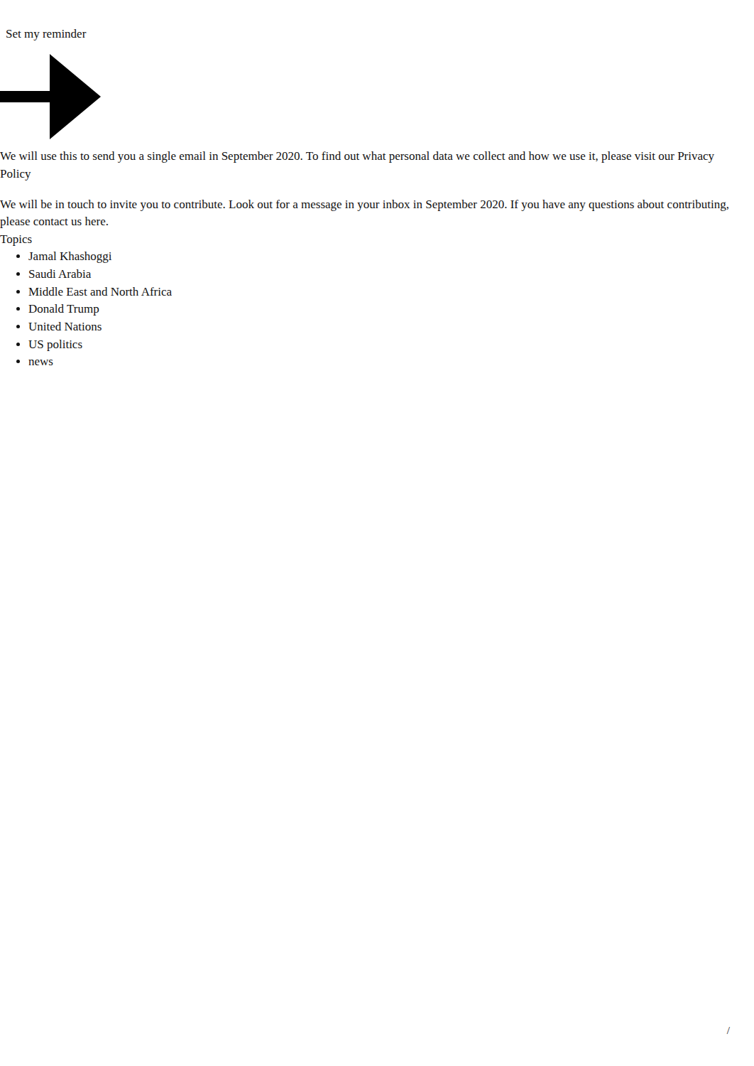Set my reminder
We will use this to send you a single email in September 2020. To find out what personal data we collect and how we use it, please visit our Privacy Policy
We will be in touch to invite you to contribute. Look out for a message in your inbox in September 2020. If you have any questions about contributing, please contact us here.
Topics
Jamal Khashoggi
Saudi Arabia
Middle East and North Africa
Donald Trump
United Nations
US politics
news
/